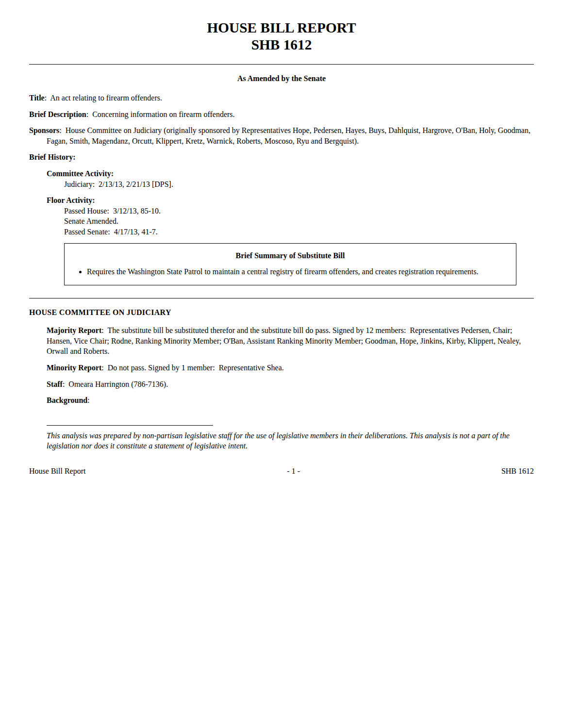HOUSE BILL REPORTSHB 1612
As Amended by the Senate
Title: An act relating to firearm offenders.
Brief Description: Concerning information on firearm offenders.
Sponsors: House Committee on Judiciary (originally sponsored by Representatives Hope, Pedersen, Hayes, Buys, Dahlquist, Hargrove, O'Ban, Holy, Goodman, Fagan, Smith, Magendanz, Orcutt, Klippert, Kretz, Warnick, Roberts, Moscoso, Ryu and Bergquist).
Brief History:
Committee Activity:
Judiciary: 2/13/13, 2/21/13 [DPS].
Floor Activity:
Passed House: 3/12/13, 85-10.
Senate Amended.
Passed Senate: 4/17/13, 41-7.
Brief Summary of Substitute Bill
Requires the Washington State Patrol to maintain a central registry of firearm offenders, and creates registration requirements.
HOUSE COMMITTEE ON JUDICIARY
Majority Report: The substitute bill be substituted therefor and the substitute bill do pass. Signed by 12 members: Representatives Pedersen, Chair; Hansen, Vice Chair; Rodne, Ranking Minority Member; O'Ban, Assistant Ranking Minority Member; Goodman, Hope, Jinkins, Kirby, Klippert, Nealey, Orwall and Roberts.
Minority Report: Do not pass. Signed by 1 member: Representative Shea.
Staff: Omeara Harrington (786-7136).
Background:
This analysis was prepared by non-partisan legislative staff for the use of legislative members in their deliberations. This analysis is not a part of the legislation nor does it constitute a statement of legislative intent.
House Bill Report - 1 - SHB 1612